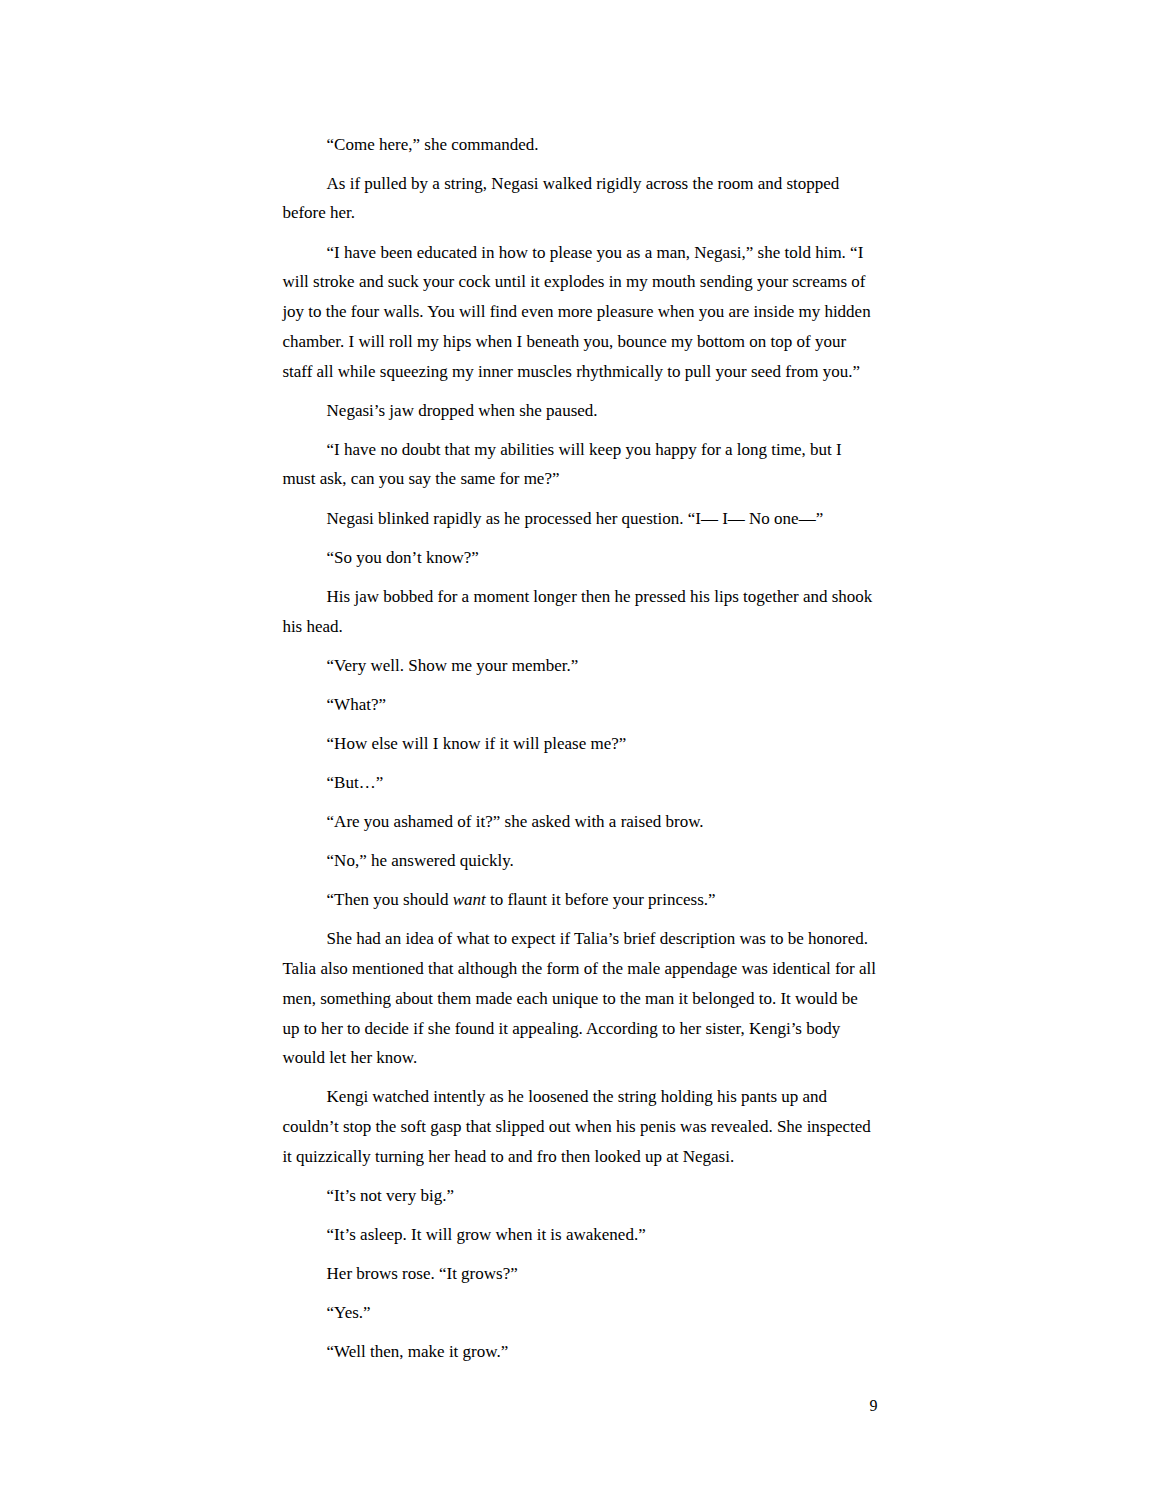“Come here,” she commanded.
As if pulled by a string, Negasi walked rigidly across the room and stopped before her.
“I have been educated in how to please you as a man, Negasi,” she told him. “I will stroke and suck your cock until it explodes in my mouth sending your screams of joy to the four walls. You will find even more pleasure when you are inside my hidden chamber. I will roll my hips when I beneath you, bounce my bottom on top of your staff all while squeezing my inner muscles rhythmically to pull your seed from you.”
Negasi’s jaw dropped when she paused.
“I have no doubt that my abilities will keep you happy for a long time, but I must ask, can you say the same for me?”
Negasi blinked rapidly as he processed her question. “I— I— No one—”
“So you don’t know?”
His jaw bobbed for a moment longer then he pressed his lips together and shook his head.
“Very well. Show me your member.”
“What?”
“How else will I know if it will please me?”
“But…”
“Are you ashamed of it?” she asked with a raised brow.
“No,” he answered quickly.
“Then you should want to flaunt it before your princess.”
She had an idea of what to expect if Talia’s brief description was to be honored. Talia also mentioned that although the form of the male appendage was identical for all men, something about them made each unique to the man it belonged to. It would be up to her to decide if she found it appealing. According to her sister, Kengi’s body would let her know.
Kengi watched intently as he loosened the string holding his pants up and couldn’t stop the soft gasp that slipped out when his penis was revealed. She inspected it quizzically turning her head to and fro then looked up at Negasi.
“It’s not very big.”
“It’s asleep. It will grow when it is awakened.”
Her brows rose. “It grows?”
“Yes.”
“Well then, make it grow.”
9